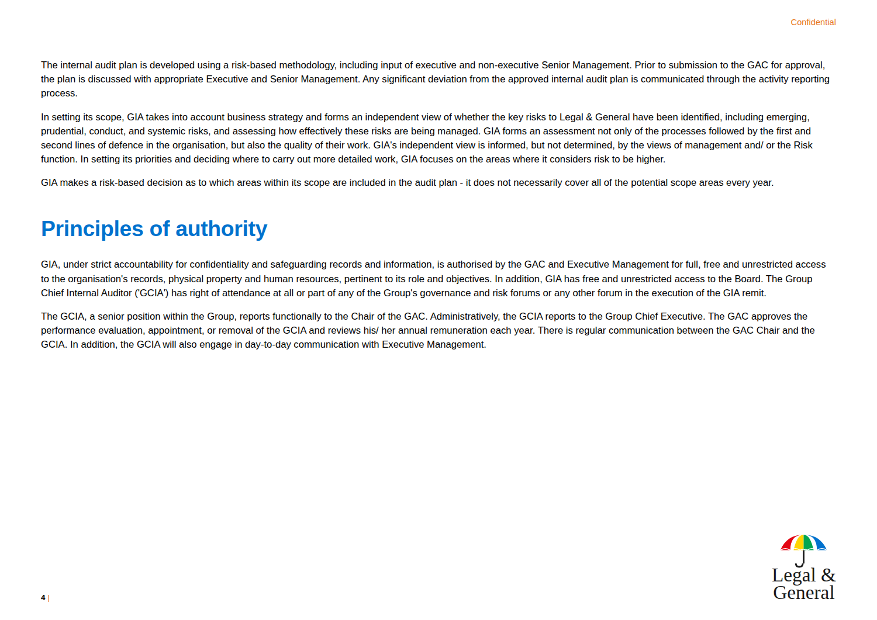Confidential
The internal audit plan is developed using a risk-based methodology, including input of executive and non-executive Senior Management. Prior to submission to the GAC for approval, the plan is discussed with appropriate Executive and Senior Management. Any significant deviation from the approved internal audit plan is communicated through the activity reporting process.
In setting its scope, GIA takes into account business strategy and forms an independent view of whether the key risks to Legal & General have been identified, including emerging, prudential, conduct, and systemic risks, and assessing how effectively these risks are being managed. GIA forms an assessment not only of the processes followed by the first and second lines of defence in the organisation, but also the quality of their work. GIA's independent view is informed, but not determined, by the views of management and/ or the Risk function. In setting its priorities and deciding where to carry out more detailed work, GIA focuses on the areas where it considers risk to be higher.
GIA makes a risk-based decision as to which areas within its scope are included in the audit plan - it does not necessarily cover all of the potential scope areas every year.
Principles of authority
GIA, under strict accountability for confidentiality and safeguarding records and information, is authorised by the GAC and Executive Management for full, free and unrestricted access to the organisation's records, physical property and human resources, pertinent to its role and objectives. In addition, GIA has free and unrestricted access to the Board. The Group Chief Internal Auditor ('GCIA') has right of attendance at all or part of any of the Group's governance and risk forums or any other forum in the execution of the GIA remit.
The GCIA, a senior position within the Group, reports functionally to the Chair of the GAC. Administratively, the GCIA reports to the Group Chief Executive. The GAC approves the performance evaluation, appointment, or removal of the GCIA and reviews his/ her annual remuneration each year. There is regular communication between the GAC Chair and the GCIA. In addition, the GCIA will also engage in day-to-day communication with Executive Management.
4 |
Legal & General